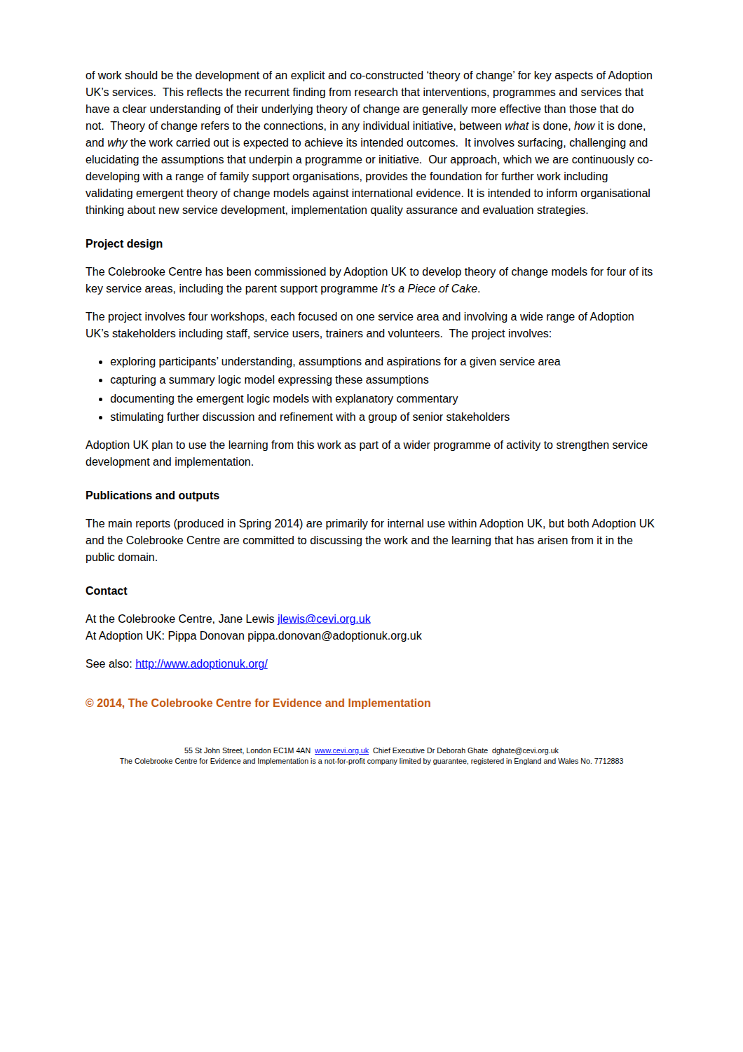of work should be the development of an explicit and co-constructed ‘theory of change’ for key aspects of Adoption UK’s services. This reflects the recurrent finding from research that interventions, programmes and services that have a clear understanding of their underlying theory of change are generally more effective than those that do not. Theory of change refers to the connections, in any individual initiative, between what is done, how it is done, and why the work carried out is expected to achieve its intended outcomes. It involves surfacing, challenging and elucidating the assumptions that underpin a programme or initiative. Our approach, which we are continuously co-developing with a range of family support organisations, provides the foundation for further work including validating emergent theory of change models against international evidence. It is intended to inform organisational thinking about new service development, implementation quality assurance and evaluation strategies.
Project design
The Colebrooke Centre has been commissioned by Adoption UK to develop theory of change models for four of its key service areas, including the parent support programme It’s a Piece of Cake.
The project involves four workshops, each focused on one service area and involving a wide range of Adoption UK’s stakeholders including staff, service users, trainers and volunteers. The project involves:
exploring participants’ understanding, assumptions and aspirations for a given service area
capturing a summary logic model expressing these assumptions
documenting the emergent logic models with explanatory commentary
stimulating further discussion and refinement with a group of senior stakeholders
Adoption UK plan to use the learning from this work as part of a wider programme of activity to strengthen service development and implementation.
Publications and outputs
The main reports (produced in Spring 2014) are primarily for internal use within Adoption UK, but both Adoption UK and the Colebrooke Centre are committed to discussing the work and the learning that has arisen from it in the public domain.
Contact
At the Colebrooke Centre, Jane Lewis jlewis@cevi.org.uk
At Adoption UK: Pippa Donovan pippa.donovan@adoptionuk.org.uk
See also: http://www.adoptionuk.org/
© 2014, The Colebrooke Centre for Evidence and Implementation
55 St John Street, London EC1M 4AN www.cevi.org.uk Chief Executive Dr Deborah Ghate dghate@cevi.org.uk
The Colebrooke Centre for Evidence and Implementation is a not-for-profit company limited by guarantee, registered in England and Wales No. 7712883